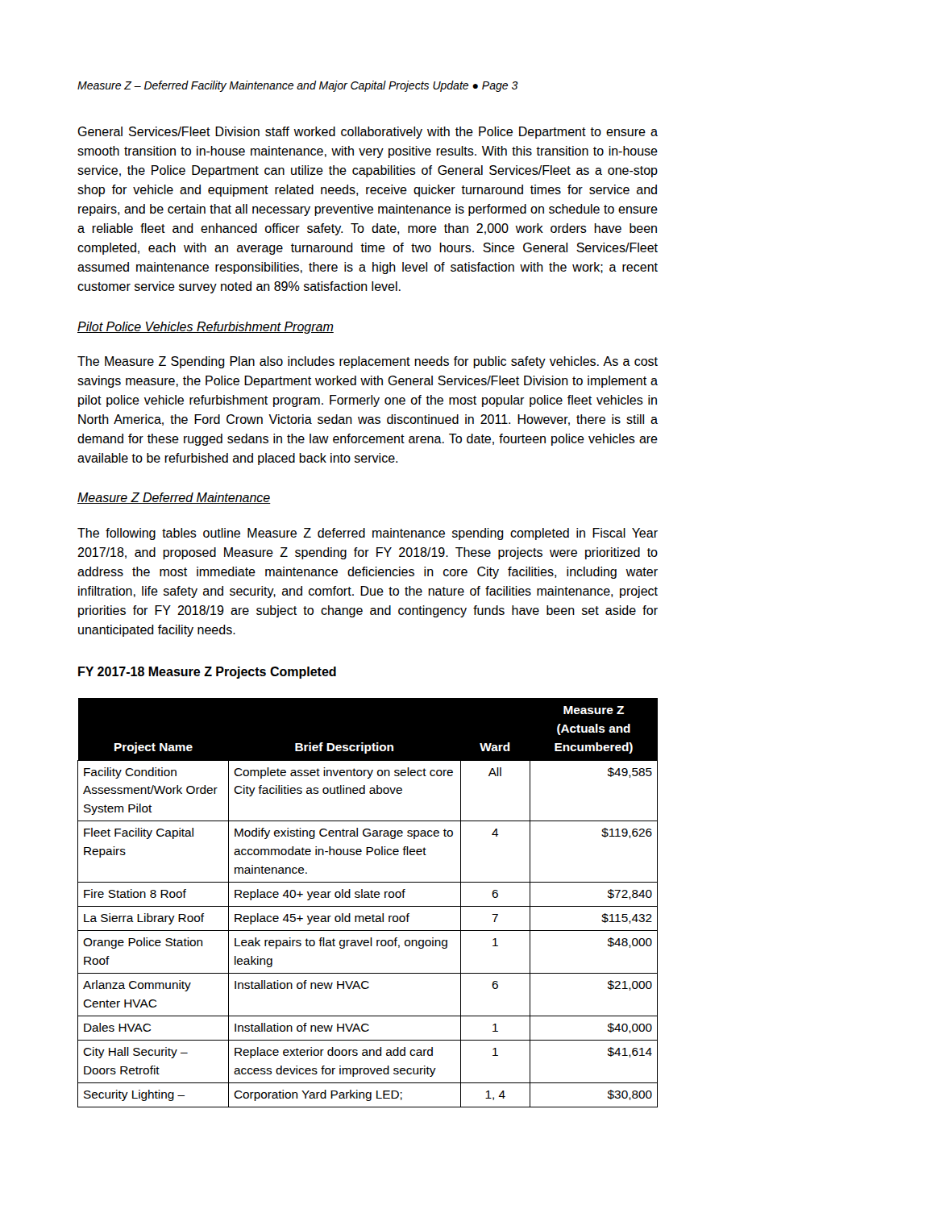Measure Z – Deferred Facility Maintenance and Major Capital Projects Update ● Page 3
General Services/Fleet Division staff worked collaboratively with the Police Department to ensure a smooth transition to in-house maintenance, with very positive results. With this transition to in-house service, the Police Department can utilize the capabilities of General Services/Fleet as a one-stop shop for vehicle and equipment related needs, receive quicker turnaround times for service and repairs, and be certain that all necessary preventive maintenance is performed on schedule to ensure a reliable fleet and enhanced officer safety. To date, more than 2,000 work orders have been completed, each with an average turnaround time of two hours. Since General Services/Fleet assumed maintenance responsibilities, there is a high level of satisfaction with the work; a recent customer service survey noted an 89% satisfaction level.
Pilot Police Vehicles Refurbishment Program
The Measure Z Spending Plan also includes replacement needs for public safety vehicles. As a cost savings measure, the Police Department worked with General Services/Fleet Division to implement a pilot police vehicle refurbishment program. Formerly one of the most popular police fleet vehicles in North America, the Ford Crown Victoria sedan was discontinued in 2011. However, there is still a demand for these rugged sedans in the law enforcement arena. To date, fourteen police vehicles are available to be refurbished and placed back into service.
Measure Z Deferred Maintenance
The following tables outline Measure Z deferred maintenance spending completed in Fiscal Year 2017/18, and proposed Measure Z spending for FY 2018/19. These projects were prioritized to address the most immediate maintenance deficiencies in core City facilities, including water infiltration, life safety and security, and comfort. Due to the nature of facilities maintenance, project priorities for FY 2018/19 are subject to change and contingency funds have been set aside for unanticipated facility needs.
FY 2017-18 Measure Z Projects Completed
| Project Name | Brief Description | Ward | Measure Z (Actuals and Encumbered) |
| --- | --- | --- | --- |
| Facility Condition Assessment/Work Order System Pilot | Complete asset inventory on select core City facilities as outlined above | All | $49,585 |
| Fleet Facility Capital Repairs | Modify existing Central Garage space to accommodate in-house Police fleet maintenance. | 4 | $119,626 |
| Fire Station 8 Roof | Replace 40+ year old slate roof | 6 | $72,840 |
| La Sierra Library Roof | Replace 45+ year old metal roof | 7 | $115,432 |
| Orange Police Station Roof | Leak repairs to flat gravel roof, ongoing leaking | 1 | $48,000 |
| Arlanza Community Center HVAC | Installation of new HVAC | 6 | $21,000 |
| Dales HVAC | Installation of new HVAC | 1 | $40,000 |
| City Hall Security – Doors Retrofit | Replace exterior doors and add card access devices for improved security | 1 | $41,614 |
| Security Lighting – | Corporation Yard Parking LED; | 1, 4 | $30,800 |